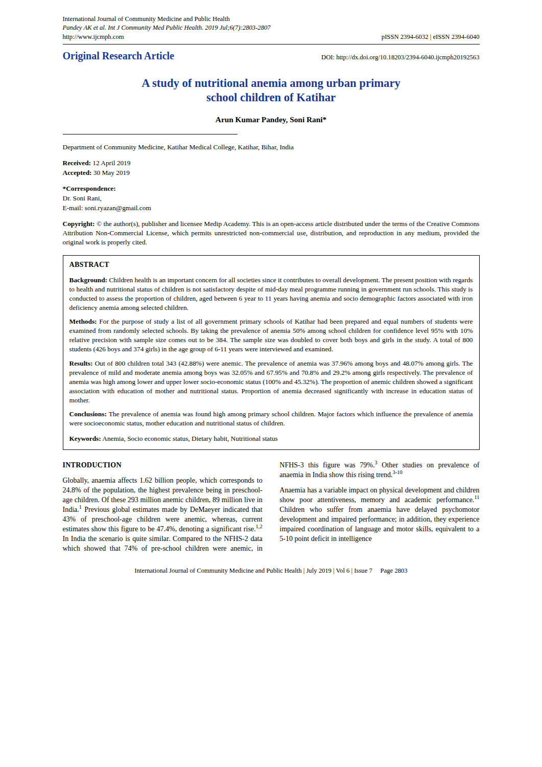International Journal of Community Medicine and Public Health
Pandey AK et al. Int J Community Med Public Health. 2019 Jul;6(7):2803-2807
http://www.ijcmph.com
pISSN 2394-6032 | eISSN 2394-6040
Original Research Article
DOI: http://dx.doi.org/10.18203/2394-6040.ijcmph20192563
A study of nutritional anemia among urban primary
school children of Katihar
Arun Kumar Pandey, Soni Rani*
Department of Community Medicine, Katihar Medical College, Katihar, Bihar, India
Received: 12 April 2019
Accepted: 30 May 2019
*Correspondence:
Dr. Soni Rani,
E-mail: soni.ryazan@gmail.com
Copyright: © the author(s), publisher and licensee Medip Academy. This is an open-access article distributed under the terms of the Creative Commons Attribution Non-Commercial License, which permits unrestricted non-commercial use, distribution, and reproduction in any medium, provided the original work is properly cited.
ABSTRACT
Background: Children health is an important concern for all societies since it contributes to overall development. The present position with regards to health and nutritional status of children is not satisfactory despite of mid-day meal programme running in government run schools. This study is conducted to assess the proportion of children, aged between 6 year to 11 years having anemia and socio demographic factors associated with iron deficiency anemia among selected children.
Methods: For the purpose of study a list of all government primary schools of Katihar had been prepared and equal numbers of students were examined from randomly selected schools. By taking the prevalence of anemia 50% among school children for confidence level 95% with 10% relative precision with sample size comes out to be 384. The sample size was doubled to cover both boys and girls in the study. A total of 800 students (426 boys and 374 girls) in the age group of 6-11 years were interviewed and examined.
Results: Out of 800 children total 343 (42.88%) were anemic. The prevalence of anemia was 37.96% among boys and 48.07% among girls. The prevalence of mild and moderate anemia among boys was 32.05% and 67.95% and 70.8% and 29.2% among girls respectively. The prevalence of anemia was high among lower and upper lower socio-economic status (100% and 45.32%). The proportion of anemic children showed a significant association with education of mother and nutritional status. Proportion of anemia decreased significantly with increase in education status of mother.
Conclusions: The prevalence of anemia was found high among primary school children. Major factors which influence the prevalence of anemia were socioeconomic status, mother education and nutritional status of children.
Keywords: Anemia, Socio economic status, Dietary habit, Nutritional status
INTRODUCTION
Globally, anaemia affects 1.62 billion people, which corresponds to 24.8% of the population, the highest prevalence being in preschool-age children. Of these 293 million anemic children, 89 million live in India.1 Previous global estimates made by DeMaeyer indicated that 43% of preschool-age children were anemic, whereas, current estimates show this figure to be 47.4%, denoting a significant rise.1,2 In India the scenario is quite similar. Compared to the NFHS-2 data which showed that 74% of pre-school children were anemic, in NFHS-3 this figure was 79%.3 Other studies on prevalence of anaemia in India show this rising trend.3-10
Anaemia has a variable impact on physical development and children show poor attentiveness, memory and academic performance.11 Children who suffer from anaemia have delayed psychomotor development and impaired performance; in addition, they experience impaired coordination of language and motor skills, equivalent to a 5-10 point deficit in intelligence
International Journal of Community Medicine and Public Health | July 2019 | Vol 6 | Issue 7 Page 2803